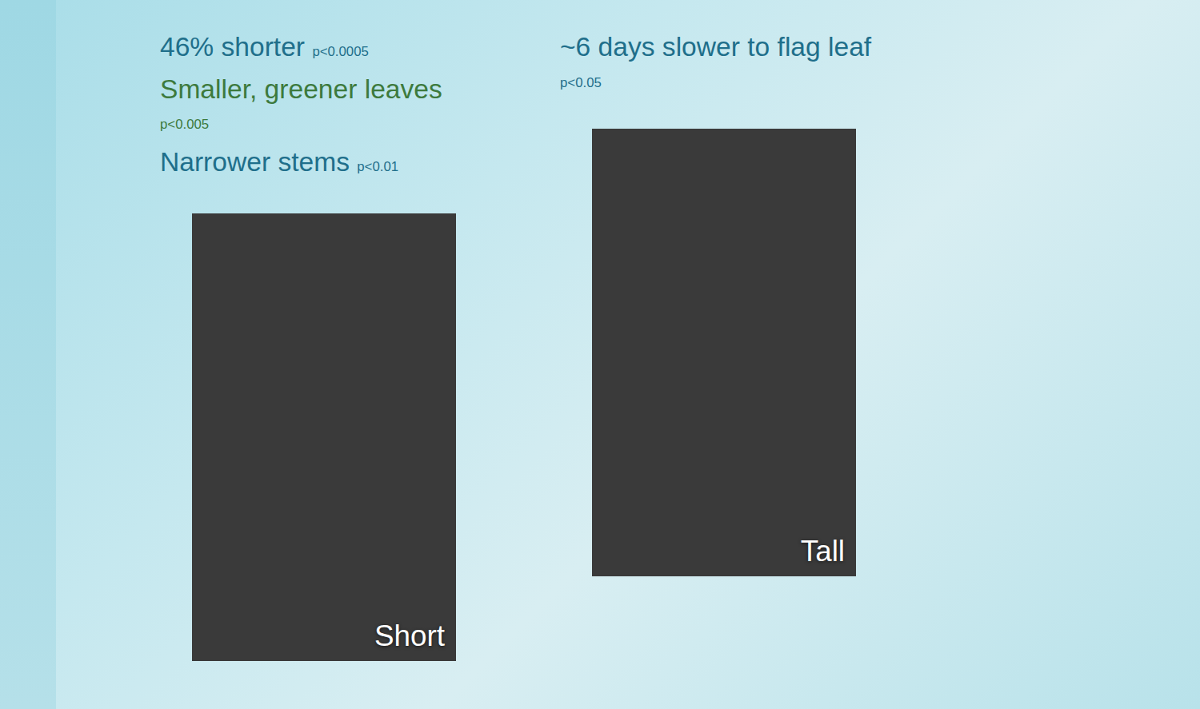46% shorter p<0.0005
Smaller, greener leaves p<0.005
Narrower stems p<0.01
Short
~6 days slower to flag leaf p<0.05
Tall